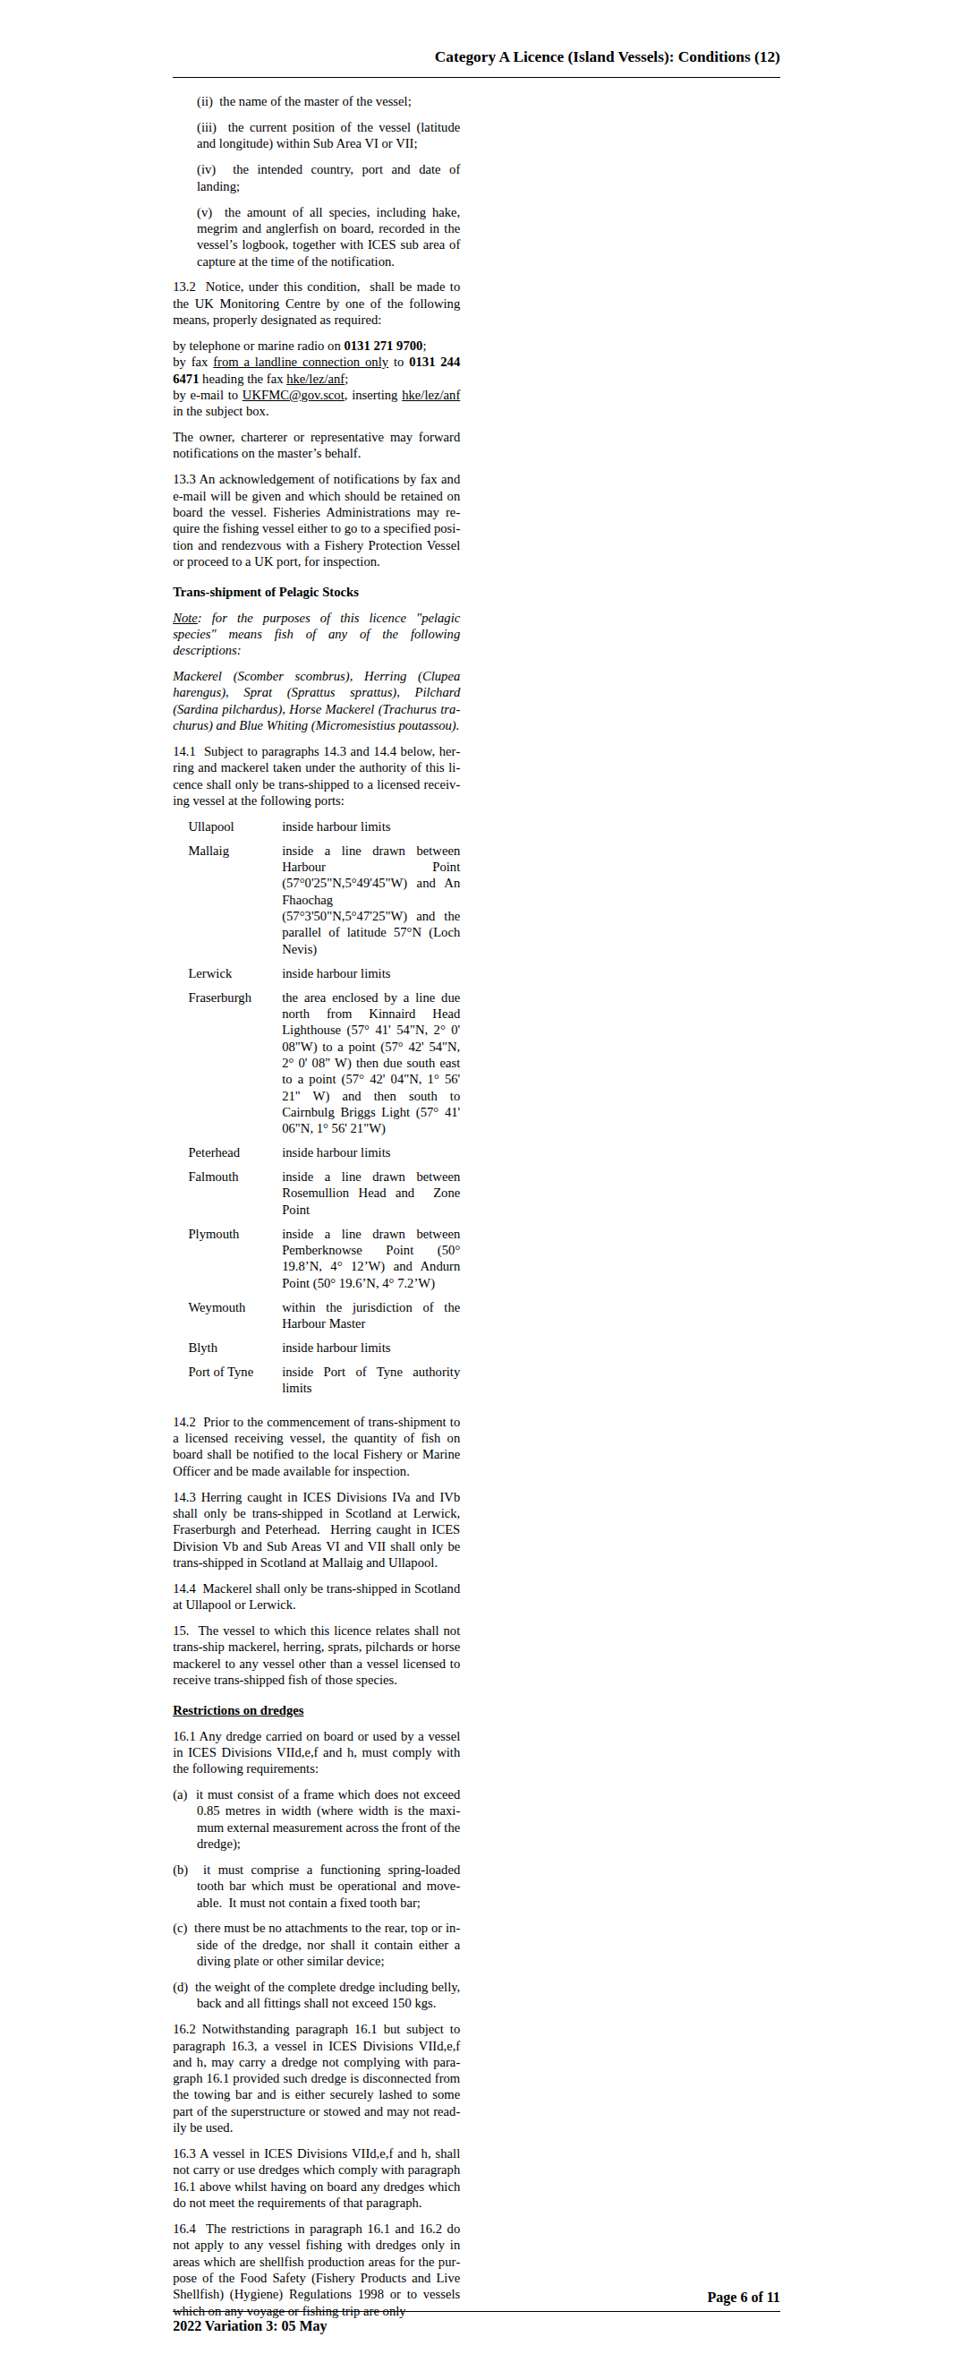Category A Licence (Island Vessels): Conditions (12)
(ii) the name of the master of the vessel;
(iii) the current position of the vessel (latitude and longitude) within Sub Area VI or VII;
(iv) the intended country, port and date of landing;
(v) the amount of all species, including hake, megrim and anglerfish on board, recorded in the vessel’s logbook, together with ICES sub area of capture at the time of the notification.
13.2 Notice, under this condition, shall be made to the UK Monitoring Centre by one of the following means, properly designated as required:
by telephone or marine radio on 0131 271 9700;
by fax from a landline connection only to 0131 244 6471 heading the fax hke/lez/anf;
by e-mail to UKFMC@gov.scot, inserting hke/lez/anf in the subject box.
The owner, charterer or representative may forward notifications on the master’s behalf.
13.3 An acknowledgement of notifications by fax and e-mail will be given and which should be retained on board the vessel. Fisheries Administrations may require the fishing vessel either to go to a specified position and rendezvous with a Fishery Protection Vessel or proceed to a UK port, for inspection.
Trans-shipment of Pelagic Stocks
Note: for the purposes of this licence "pelagic species" means fish of any of the following descriptions:
Mackerel (Scomber scombrus), Herring (Clupea harengus), Sprat (Sprattus sprattus), Pilchard (Sardina pilchardus), Horse Mackerel (Trachurus trachurus) and Blue Whiting (Micromesistius poutassou).
14.1 Subject to paragraphs 14.3 and 14.4 below, herring and mackerel taken under the authority of this licence shall only be trans-shipped to a licensed receiving vessel at the following ports:
| Ullapool | inside harbour limits |
| Mallaig | inside a line drawn between Harbour Point (57°0'25"N,5°49'45"W) and An Fhaochag (57°3'50"N,5°47'25"W) and the parallel of latitude 57°N (Loch Nevis) |
| Lerwick | inside harbour limits |
| Fraserburgh | the area enclosed by a line due north from Kinnaird Head Lighthouse (57° 41' 54"N, 2° 0' 08"W) to a point (57° 42' 54"N, 2° 0' 08" W) then due south east to a point (57° 42' 04"N, 1° 56' 21" W) and then south to Cairnbulg Briggs Light (57° 41' 06"N, 1° 56' 21"W) |
| Peterhead | inside harbour limits |
| Falmouth | inside a line drawn between Rosemullion Head and Zone Point |
| Plymouth | inside a line drawn between Pemberknowse Point (50° 19.8’N, 4° 12’W) and Andurn Point (50° 19.6’N, 4° 7.2’W) |
| Weymouth | within the jurisdiction of the Harbour Master |
| Blyth | inside harbour limits |
| Port of Tyne | inside Port of Tyne authority limits |
14.2 Prior to the commencement of trans-shipment to a licensed receiving vessel, the quantity of fish on board shall be notified to the local Fishery or Marine Officer and be made available for inspection.
14.3 Herring caught in ICES Divisions IVa and IVb shall only be trans-shipped in Scotland at Lerwick, Fraserburgh and Peterhead. Herring caught in ICES Division Vb and Sub Areas VI and VII shall only be trans-shipped in Scotland at Mallaig and Ullapool.
14.4 Mackerel shall only be trans-shipped in Scotland at Ullapool or Lerwick.
15. The vessel to which this licence relates shall not trans-ship mackerel, herring, sprats, pilchards or horse mackerel to any vessel other than a vessel licensed to receive trans-shipped fish of those species.
Restrictions on dredges
16.1 Any dredge carried on board or used by a vessel in ICES Divisions VIId,e,f and h, must comply with the following requirements:
(a) it must consist of a frame which does not exceed 0.85 metres in width (where width is the maximum external measurement across the front of the dredge);
(b) it must comprise a functioning spring-loaded tooth bar which must be operational and moveable. It must not contain a fixed tooth bar;
(c) there must be no attachments to the rear, top or inside of the dredge, nor shall it contain either a diving plate or other similar device;
(d) the weight of the complete dredge including belly, back and all fittings shall not exceed 150 kgs.
16.2 Notwithstanding paragraph 16.1 but subject to paragraph 16.3, a vessel in ICES Divisions VIId,e,f and h, may carry a dredge not complying with paragraph 16.1 provided such dredge is disconnected from the towing bar and is either securely lashed to some part of the superstructure or stowed and may not readily be used.
16.3 A vessel in ICES Divisions VIId,e,f and h, shall not carry or use dredges which comply with paragraph 16.1 above whilst having on board any dredges which do not meet the requirements of that paragraph.
16.4 The restrictions in paragraph 16.1 and 16.2 do not apply to any vessel fishing with dredges only in areas which are shellfish production areas for the purpose of the Food Safety (Fishery Products and Live Shellfish) (Hygiene) Regulations 1998 or to vessels which on any voyage or fishing trip are only
Page 6 of 11
2022 Variation 3: 05 May